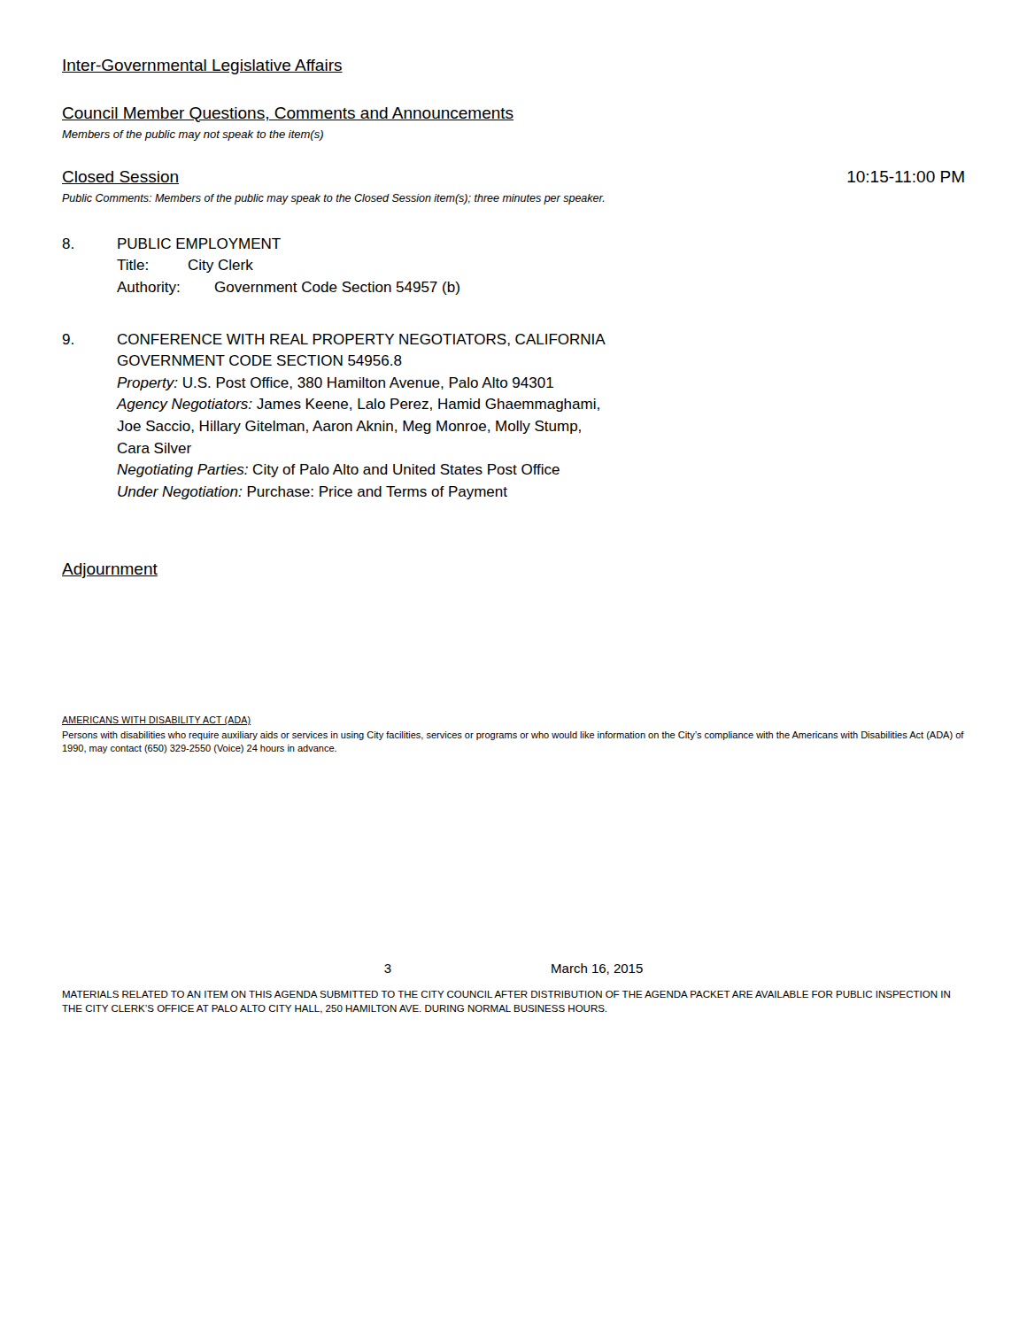Inter-Governmental Legislative Affairs
Council Member Questions, Comments and Announcements
Members of the public may not speak to the item(s)
Closed Session 10:15-11:00 PM
Public Comments: Members of the public may speak to the Closed Session item(s); three minutes per speaker.
8.
PUBLIC EMPLOYMENT Title: City Clerk Authority: Government Code Section 54957 (b)
9.
CONFERENCE WITH REAL PROPERTY NEGOTIATORS, CALIFORNIA GOVERNMENT CODE SECTION 54956.8 Property: U.S. Post Office, 380 Hamilton Avenue, Palo Alto 94301 Agency Negotiators: James Keene, Lalo Perez, Hamid Ghaemmaghami, Joe Saccio, Hillary Gitelman, Aaron Aknin, Meg Monroe, Molly Stump, Cara Silver Negotiating Parties: City of Palo Alto and United States Post Office Under Negotiation: Purchase: Price and Terms of Payment
Adjournment
AMERICANS WITH DISABILITY ACT (ADA)
Persons with disabilities who require auxiliary aids or services in using City facilities, services or programs or who would like information on the City’s compliance with the Americans with Disabilities Act (ADA) of 1990, may contact (650) 329-2550 (Voice) 24 hours in advance.
3 March 16, 2015
MATERIALS RELATED TO AN ITEM ON THIS AGENDA SUBMITTED TO THE CITY COUNCIL AFTER DISTRIBUTION OF THE AGENDA PACKET ARE AVAILABLE FOR PUBLIC INSPECTION IN THE CITY CLERK’S OFFICE AT PALO ALTO CITY HALL, 250 HAMILTON AVE. DURING NORMAL BUSINESS HOURS.